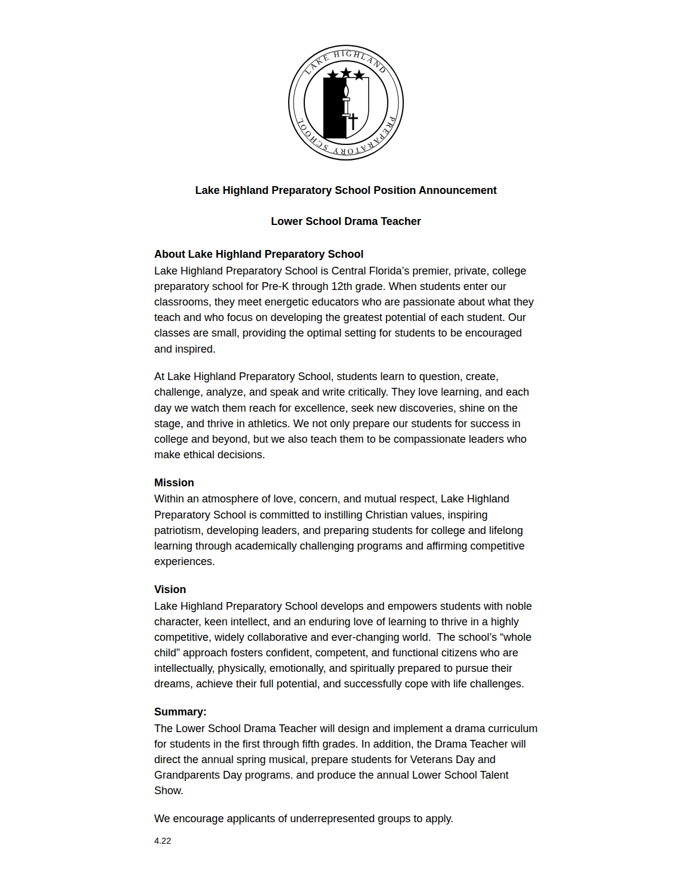LAKE HIGHLAND PREPARATORY SCHOOL
Lake Highland Preparatory School Position Announcement
Lower School Drama Teacher
About Lake Highland Preparatory School
Lake Highland Preparatory School is Central Florida’s premier, private, college preparatory school for Pre-K through 12th grade. When students enter our classrooms, they meet energetic educators who are passionate about what they teach and who focus on developing the greatest potential of each student. Our classes are small, providing the optimal setting for students to be encouraged and inspired.
At Lake Highland Preparatory School, students learn to question, create, challenge, analyze, and speak and write critically. They love learning, and each day we watch them reach for excellence, seek new discoveries, shine on the stage, and thrive in athletics. We not only prepare our students for success in college and beyond, but we also teach them to be compassionate leaders who make ethical decisions.
Mission
Within an atmosphere of love, concern, and mutual respect, Lake Highland Preparatory School is committed to instilling Christian values, inspiring patriotism, developing leaders, and preparing students for college and lifelong learning through academically challenging programs and affirming competitive experiences.
Vision
Lake Highland Preparatory School develops and empowers students with noble character, keen intellect, and an enduring love of learning to thrive in a highly competitive, widely collaborative and ever-changing world. The school’s “whole child” approach fosters confident, competent, and functional citizens who are intellectually, physically, emotionally, and spiritually prepared to pursue their dreams, achieve their full potential, and successfully cope with life challenges.
Summary:
The Lower School Drama Teacher will design and implement a drama curriculum for students in the first through fifth grades. In addition, the Drama Teacher will direct the annual spring musical, prepare students for Veterans Day and Grandparents Day programs. and produce the annual Lower School Talent Show.
We encourage applicants of underrepresented groups to apply.
4.22